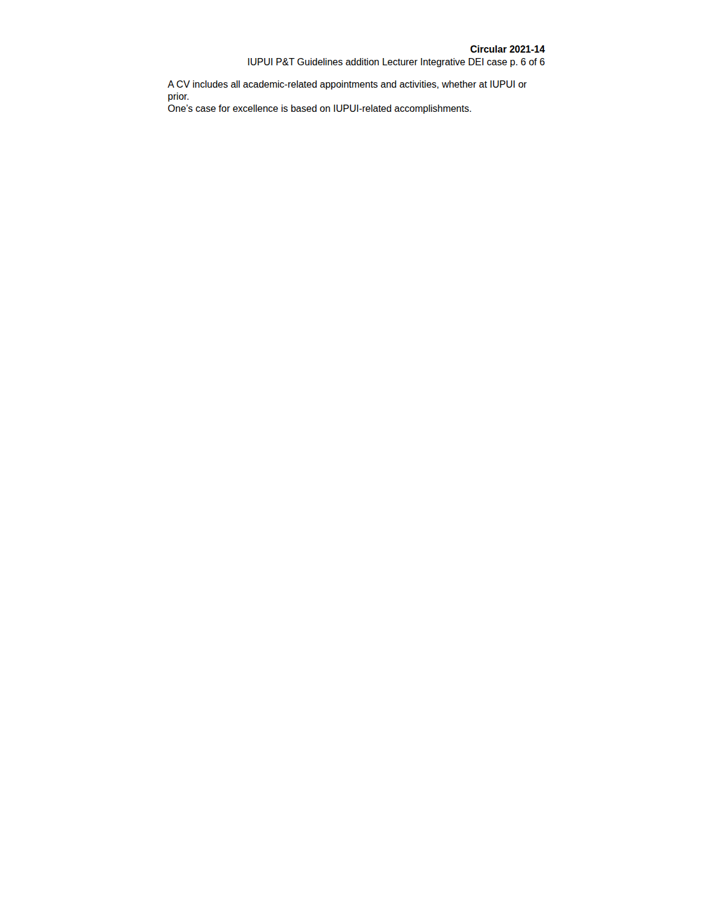Circular 2021-14
IUPUI P&T Guidelines addition Lecturer Integrative DEI case p. 6 of 6
A CV includes all academic-related appointments and activities, whether at IUPUI or prior.
One’s case for excellence is based on IUPUI-related accomplishments.